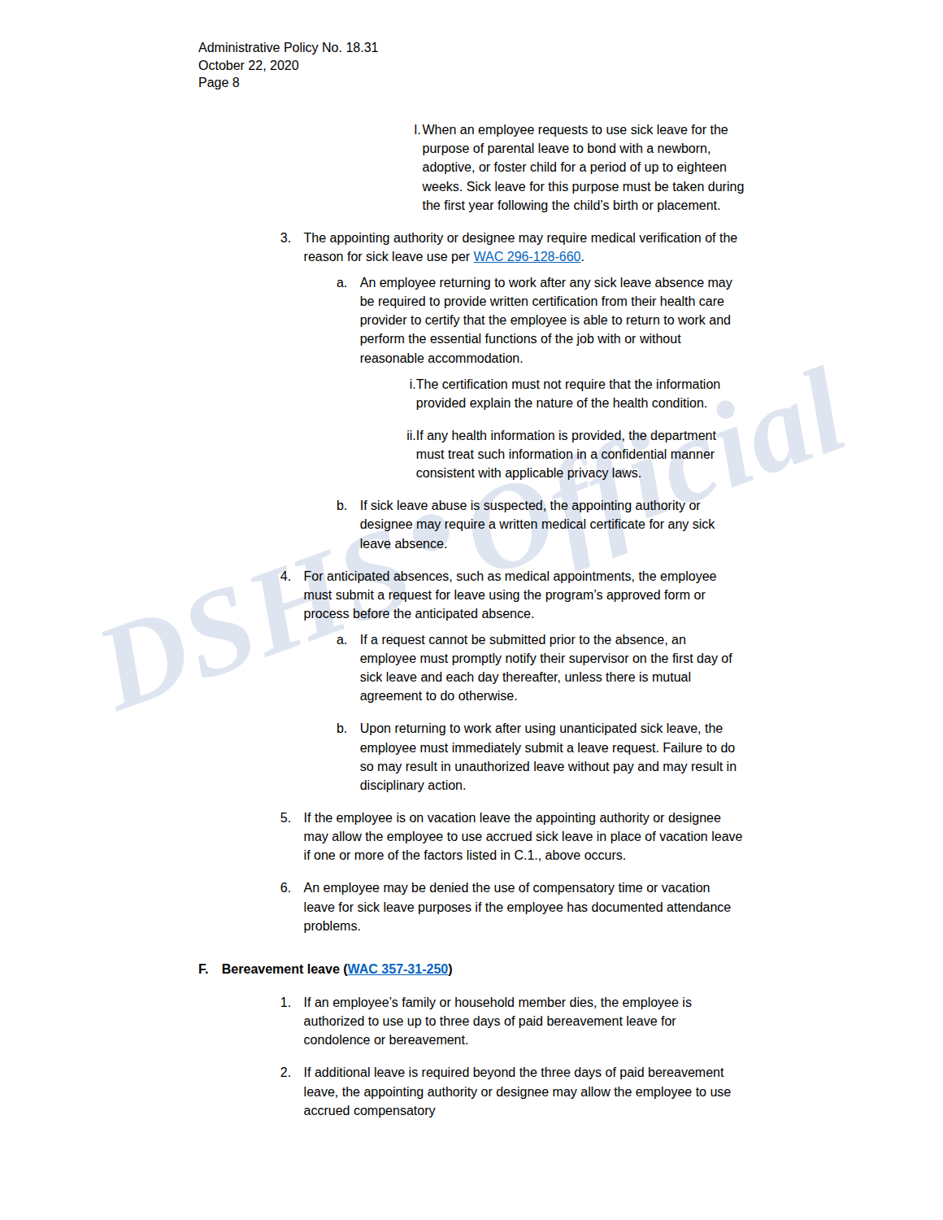DSHS Official
Administrative Policy No. 18.31
October 22, 2020
Page 8
l. When an employee requests to use sick leave for the purpose of parental leave to bond with a newborn, adoptive, or foster child for a period of up to eighteen weeks. Sick leave for this purpose must be taken during the first year following the child’s birth or placement.
3.
The appointing authority or designee may require medical verification of the reason for sick leave use per WAC 296-128-660.
a.
An employee returning to work after any sick leave absence may be required to provide written certification from their health care provider to certify that the employee is able to return to work and perform the essential functions of the job with or without reasonable accommodation.
i. The certification must not require that the information provided explain the nature of the health condition.
ii. If any health information is provided, the department must treat such information in a confidential manner consistent with applicable privacy laws.
b. If sick leave abuse is suspected, the appointing authority or designee may require a written medical certificate for any sick leave absence.
4.
For anticipated absences, such as medical appointments, the employee must submit a request for leave using the program’s approved form or process before the anticipated absence.
a. If a request cannot be submitted prior to the absence, an employee must promptly notify their supervisor on the first day of sick leave and each day thereafter, unless there is mutual agreement to do otherwise.
b. Upon returning to work after using unanticipated sick leave, the employee must immediately submit a leave request. Failure to do so may result in unauthorized leave without pay and may result in disciplinary action.
5. If the employee is on vacation leave the appointing authority or designee may allow the employee to use accrued sick leave in place of vacation leave if one or more of the factors listed in C.1., above occurs.
6. An employee may be denied the use of compensatory time or vacation leave for sick leave purposes if the employee has documented attendance problems.
F. Bereavement leave (WAC 357-31-250)
1. If an employee’s family or household member dies, the employee is authorized to use up to three days of paid bereavement leave for condolence or bereavement.
2. If additional leave is required beyond the three days of paid bereavement leave, the appointing authority or designee may allow the employee to use accrued compensatory